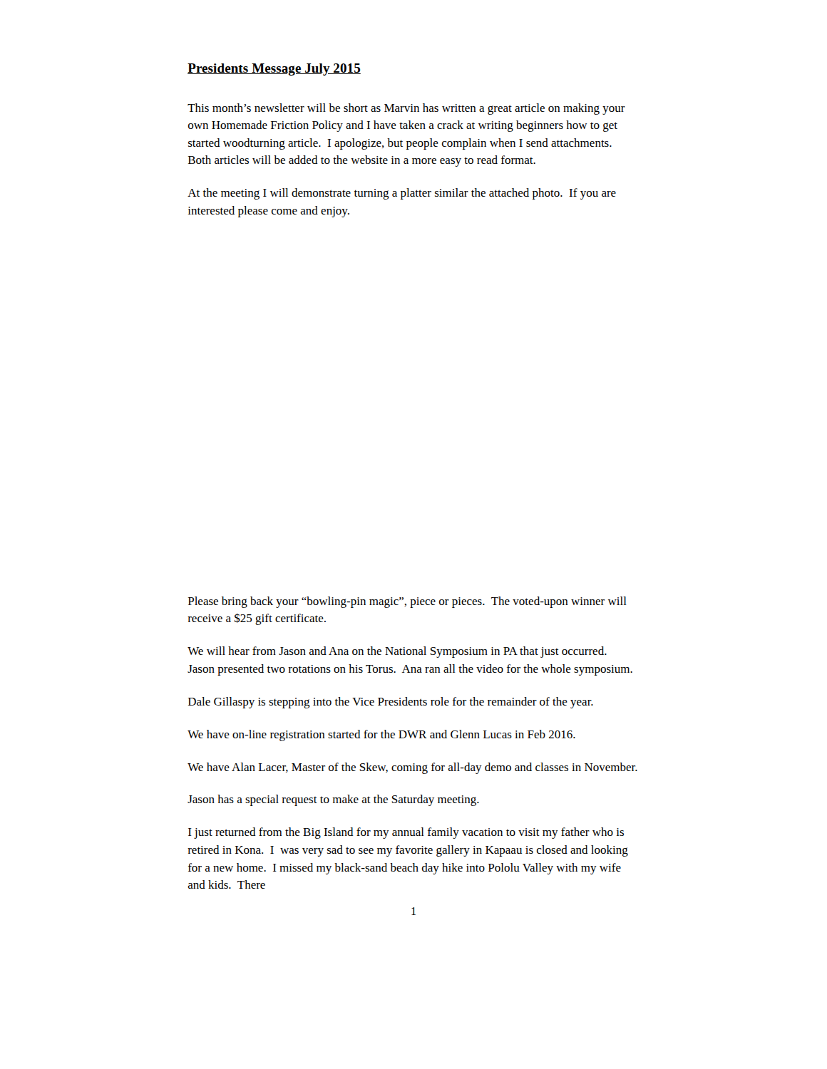Presidents Message July 2015
This month’s newsletter will be short as Marvin has written a great article on making your own Homemade Friction Policy and I have taken a crack at writing beginners how to get started woodturning article. I apologize, but people complain when I send attachments. Both articles will be added to the website in a more easy to read format.
At the meeting I will demonstrate turning a platter similar the attached photo. If you are interested please come and enjoy.
Please bring back your “bowling-pin magic”, piece or pieces. The voted-upon winner will receive a $25 gift certificate.
We will hear from Jason and Ana on the National Symposium in PA that just occurred. Jason presented two rotations on his Torus. Ana ran all the video for the whole symposium.
Dale Gillaspy is stepping into the Vice Presidents role for the remainder of the year.
We have on-line registration started for the DWR and Glenn Lucas in Feb 2016.
We have Alan Lacer, Master of the Skew, coming for all-day demo and classes in November.
Jason has a special request to make at the Saturday meeting.
I just returned from the Big Island for my annual family vacation to visit my father who is retired in Kona. I was very sad to see my favorite gallery in Kapaau is closed and looking for a new home. I missed my black-sand beach day hike into Pololu Valley with my wife and kids. There
1